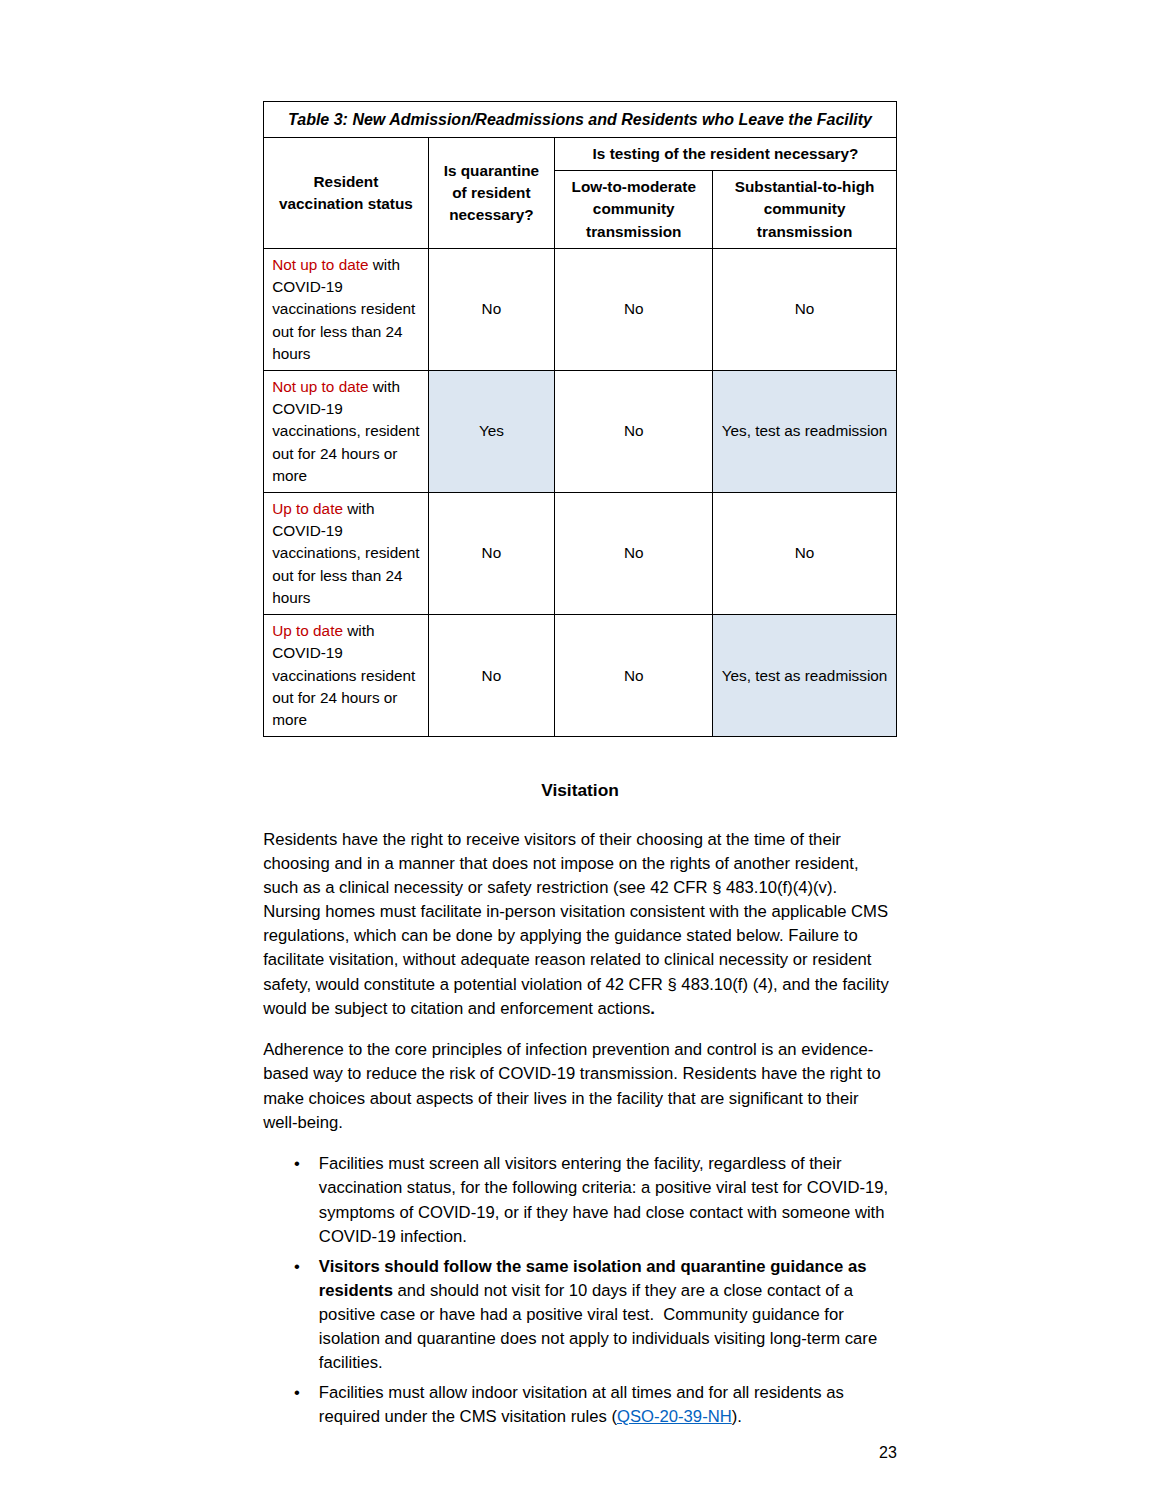| Table 3: New Admission/Readmissions and Residents who Leave the Facility |
| Resident vaccination status | Is quarantine of resident necessary? | Is testing of the resident necessary? |
| Low-to-moderate community transmission | Substantial-to-high community transmission |
| Not up to date with COVID-19 vaccinations resident out for less than 24 hours | No | No | No |
| Not up to date with COVID-19 vaccinations, resident out for 24 hours or more | Yes | No | Yes, test as readmission |
| Up to date with COVID-19 vaccinations, resident out for less than 24 hours | No | No | No |
| Up to date with COVID-19 vaccinations resident out for 24 hours or more | No | No | Yes, test as readmission |
Visitation
Residents have the right to receive visitors of their choosing at the time of their choosing and in a manner that does not impose on the rights of another resident, such as a clinical necessity or safety restriction (see 42 CFR § 483.10(f)(4)(v). Nursing homes must facilitate in-person visitation consistent with the applicable CMS regulations, which can be done by applying the guidance stated below. Failure to facilitate visitation, without adequate reason related to clinical necessity or resident safety, would constitute a potential violation of 42 CFR § 483.10(f) (4), and the facility would be subject to citation and enforcement actions.
Adherence to the core principles of infection prevention and control is an evidence-based way to reduce the risk of COVID-19 transmission. Residents have the right to make choices about aspects of their lives in the facility that are significant to their well-being.
Facilities must screen all visitors entering the facility, regardless of their vaccination status, for the following criteria: a positive viral test for COVID-19, symptoms of COVID-19, or if they have had close contact with someone with COVID-19 infection.
Visitors should follow the same isolation and quarantine guidance as residents and should not visit for 10 days if they are a close contact of a positive case or have had a positive viral test. Community guidance for isolation and quarantine does not apply to individuals visiting long-term care facilities.
Facilities must allow indoor visitation at all times and for all residents as required under the CMS visitation rules (QSO-20-39-NH).
23